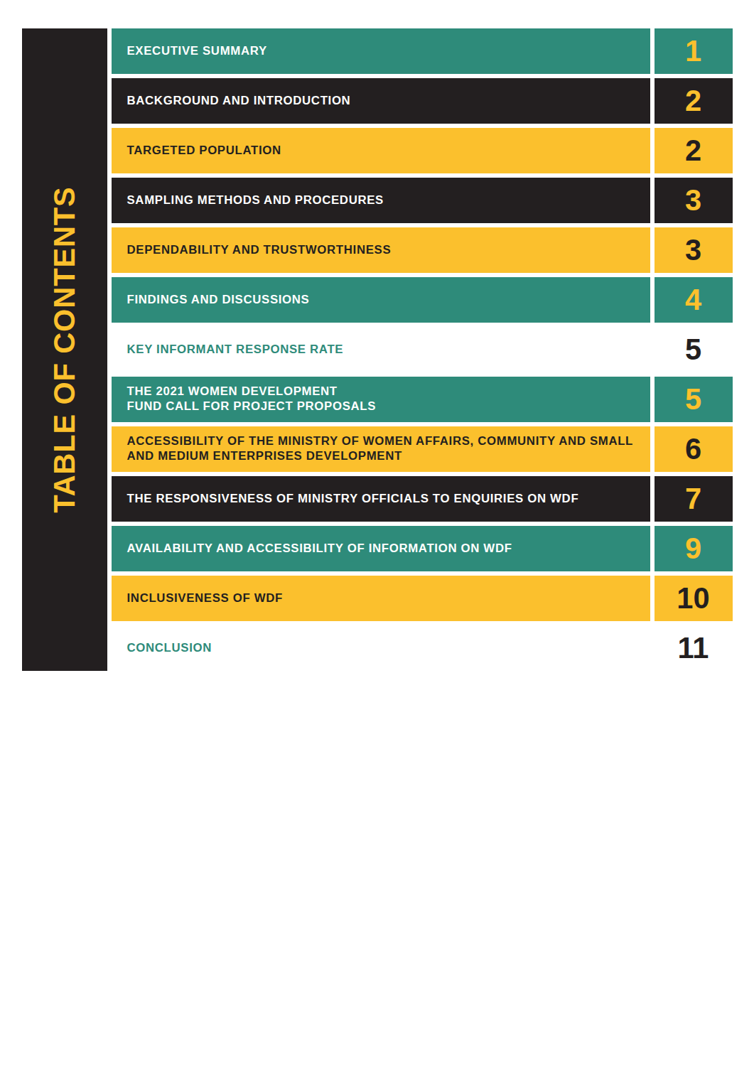Table of Contents
Executive Summary
1
Background and Introduction
2
Targeted Population
2
Sampling Methods and Procedures
3
Dependability and Trustworthiness
3
Findings and Discussions
4
Key Informant Response Rate
5
The 2021 Women Development
Fund Call for Project Proposals
5
Accessibility of the Ministry of Women Affairs, Community and Small and Medium Enterprises Development
6
The Responsiveness of Ministry Officials to Enquiries on WDF
7
Availability and Accessibility of Information on WDF
9
Inclusiveness of WDF
10
Conclusion
11